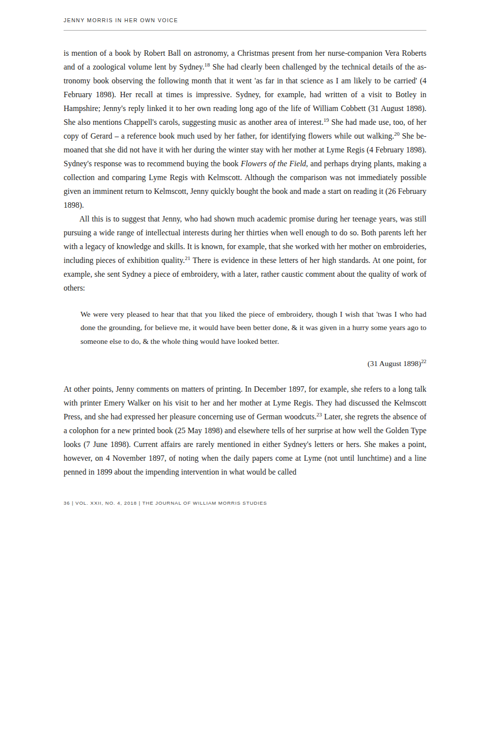Jenny Morris in Her Own Voice
is mention of a book by Robert Ball on astronomy, a Christmas present from her nurse-companion Vera Roberts and of a zoological volume lent by Sydney.18 She had clearly been challenged by the technical details of the astronomy book observing the following month that it went 'as far in that science as I am likely to be carried' (4 February 1898). Her recall at times is impressive. Sydney, for example, had written of a visit to Botley in Hampshire; Jenny's reply linked it to her own reading long ago of the life of William Cobbett (31 August 1898). She also mentions Chappell's carols, suggesting music as another area of interest.19 She had made use, too, of her copy of Gerard – a reference book much used by her father, for identifying flowers while out walking.20 She bemoaned that she did not have it with her during the winter stay with her mother at Lyme Regis (4 February 1898). Sydney's response was to recommend buying the book Flowers of the Field, and perhaps drying plants, making a collection and comparing Lyme Regis with Kelmscott. Although the comparison was not immediately possible given an imminent return to Kelmscott, Jenny quickly bought the book and made a start on reading it (26 February 1898).
All this is to suggest that Jenny, who had shown much academic promise during her teenage years, was still pursuing a wide range of intellectual interests during her thirties when well enough to do so. Both parents left her with a legacy of knowledge and skills. It is known, for example, that she worked with her mother on embroideries, including pieces of exhibition quality.21 There is evidence in these letters of her high standards. At one point, for example, she sent Sydney a piece of embroidery, with a later, rather caustic comment about the quality of work of others:
We were very pleased to hear that that you liked the piece of embroidery, though I wish that 'twas I who had done the grounding, for believe me, it would have been better done, & it was given in a hurry some years ago to someone else to do, & the whole thing would have looked better.
(31 August 1898)22
At other points, Jenny comments on matters of printing. In December 1897, for example, she refers to a long talk with printer Emery Walker on his visit to her and her mother at Lyme Regis. They had discussed the Kelmscott Press, and she had expressed her pleasure concerning use of German woodcuts.23 Later, she regrets the absence of a colophon for a new printed book (25 May 1898) and elsewhere tells of her surprise at how well the Golden Type looks (7 June 1898). Current affairs are rarely mentioned in either Sydney's letters or hers. She makes a point, however, on 4 November 1897, of noting when the daily papers come at Lyme (not until lunchtime) and a line penned in 1899 about the impending intervention in what would be called
36 | Vol. XXII, No. 4, 2018 | The Journal of William Morris Studies